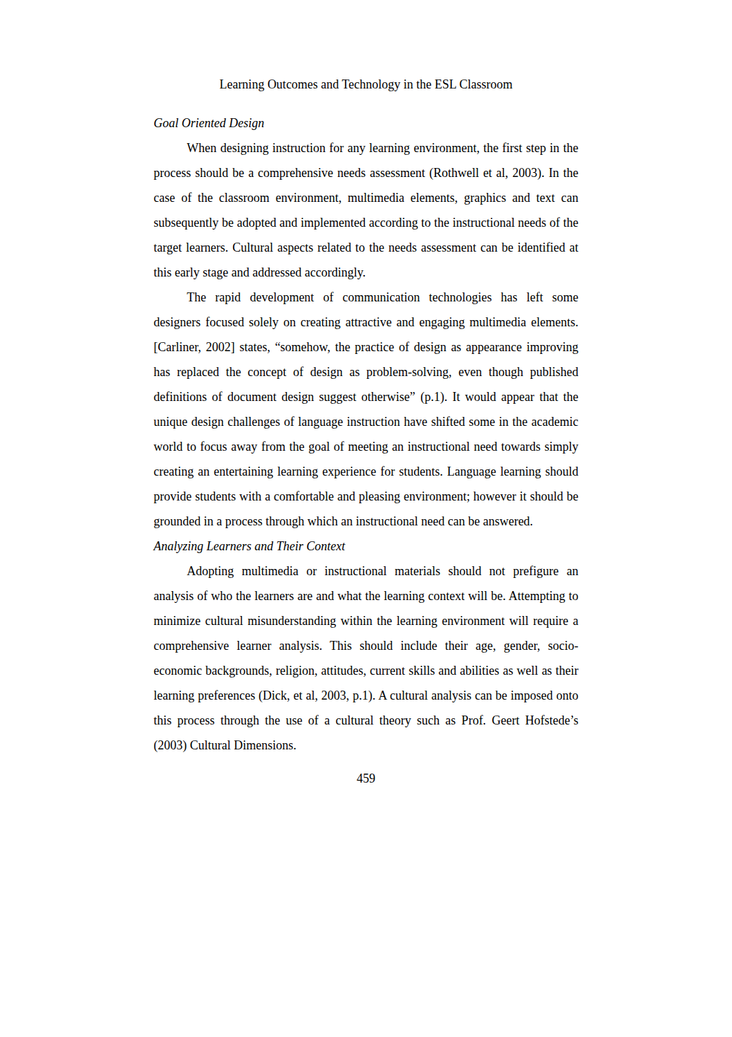Learning Outcomes and Technology in the ESL Classroom
Goal Oriented Design
When designing instruction for any learning environment, the first step in the process should be a comprehensive needs assessment (Rothwell et al, 2003). In the case of the classroom environment, multimedia elements, graphics and text can subsequently be adopted and implemented according to the instructional needs of the target learners. Cultural aspects related to the needs assessment can be identified at this early stage and addressed accordingly.
The rapid development of communication technologies has left some designers focused solely on creating attractive and engaging multimedia elements. [Carliner, 2002] states, “somehow, the practice of design as appearance improving has replaced the concept of design as problem-solving, even though published definitions of document design suggest otherwise” (p.1). It would appear that the unique design challenges of language instruction have shifted some in the academic world to focus away from the goal of meeting an instructional need towards simply creating an entertaining learning experience for students. Language learning should provide students with a comfortable and pleasing environment; however it should be grounded in a process through which an instructional need can be answered.
Analyzing Learners and Their Context
Adopting multimedia or instructional materials should not prefigure an analysis of who the learners are and what the learning context will be. Attempting to minimize cultural misunderstanding within the learning environment will require a comprehensive learner analysis. This should include their age, gender, socio-economic backgrounds, religion, attitudes, current skills and abilities as well as their learning preferences (Dick, et al, 2003, p.1). A cultural analysis can be imposed onto this process through the use of a cultural theory such as Prof. Geert Hofstede’s (2003) Cultural Dimensions.
459